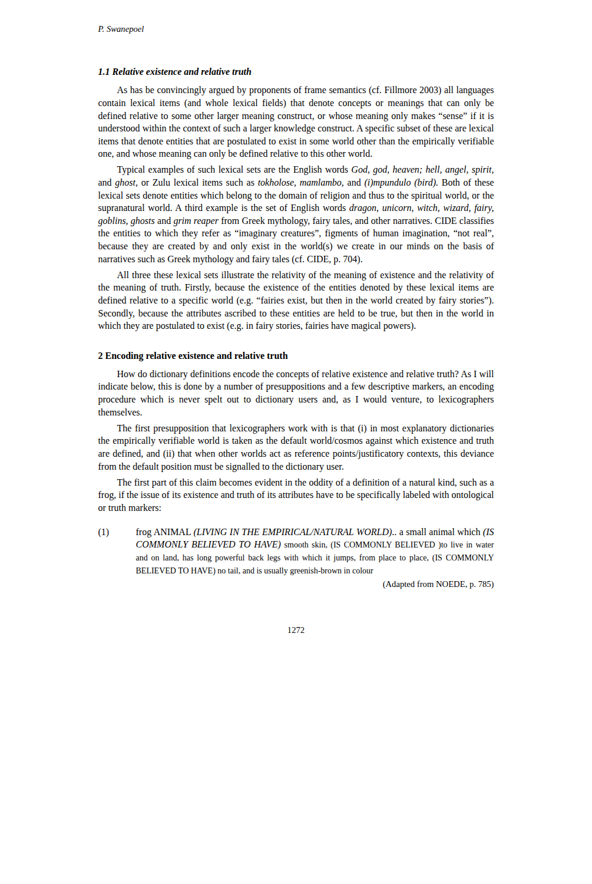P. Swanepoel
1.1 Relative existence and relative truth
As has be convincingly argued by proponents of frame semantics (cf. Fillmore 2003) all languages contain lexical items (and whole lexical fields) that denote concepts or meanings that can only be defined relative to some other larger meaning construct, or whose meaning only makes “sense” if it is understood within the context of such a larger knowledge construct. A specific subset of these are lexical items that denote entities that are postulated to exist in some world other than the empirically verifiable one, and whose meaning can only be defined relative to this other world.
Typical examples of such lexical sets are the English words God, god, heaven; hell, angel, spirit, and ghost, or Zulu lexical items such as tokholose, mamlambo, and (i)mpundulo (bird). Both of these lexical sets denote entities which belong to the domain of religion and thus to the spiritual world, or the supranatural world. A third example is the set of English words dragon, unicorn, witch, wizard, fairy, goblins, ghosts and grim reaper from Greek mythology, fairy tales, and other narratives. CIDE classifies the entities to which they refer as “imaginary creatures”, figments of human imagination, “not real”, because they are created by and only exist in the world(s) we create in our minds on the basis of narratives such as Greek mythology and fairy tales (cf. CIDE, p. 704).
All three these lexical sets illustrate the relativity of the meaning of existence and the relativity of the meaning of truth. Firstly, because the existence of the entities denoted by these lexical items are defined relative to a specific world (e.g. “fairies exist, but then in the world created by fairy stories”). Secondly, because the attributes ascribed to these entities are held to be true, but then in the world in which they are postulated to exist (e.g. in fairy stories, fairies have magical powers).
2 Encoding relative existence and relative truth
How do dictionary definitions encode the concepts of relative existence and relative truth? As I will indicate below, this is done by a number of presuppositions and a few descriptive markers, an encoding procedure which is never spelt out to dictionary users and, as I would venture, to lexicographers themselves.
The first presupposition that lexicographers work with is that (i) in most explanatory dictionaries the empirically verifiable world is taken as the default world/cosmos against which existence and truth are defined, and (ii) that when other worlds act as reference points/justificatory contexts, this deviance from the default position must be signalled to the dictionary user.
The first part of this claim becomes evident in the oddity of a definition of a natural kind, such as a frog, if the issue of its existence and truth of its attributes have to be specifically labeled with ontological or truth markers:
(1)
frog ANIMAL (LIVING IN THE EMPIRICAL/NATURAL WORLD).. a small animal which (IS COMMONLY BELIEVED TO HAVE) smooth skin, (IS COMMONLY BELIEVED )to live in water and on land, has long powerful back legs with which it jumps, from place to place, (IS COMMONLY BELIEVED TO HAVE) no tail, and is usually greenish-brown in colour
(Adapted from NOEDE, p. 785)
1272